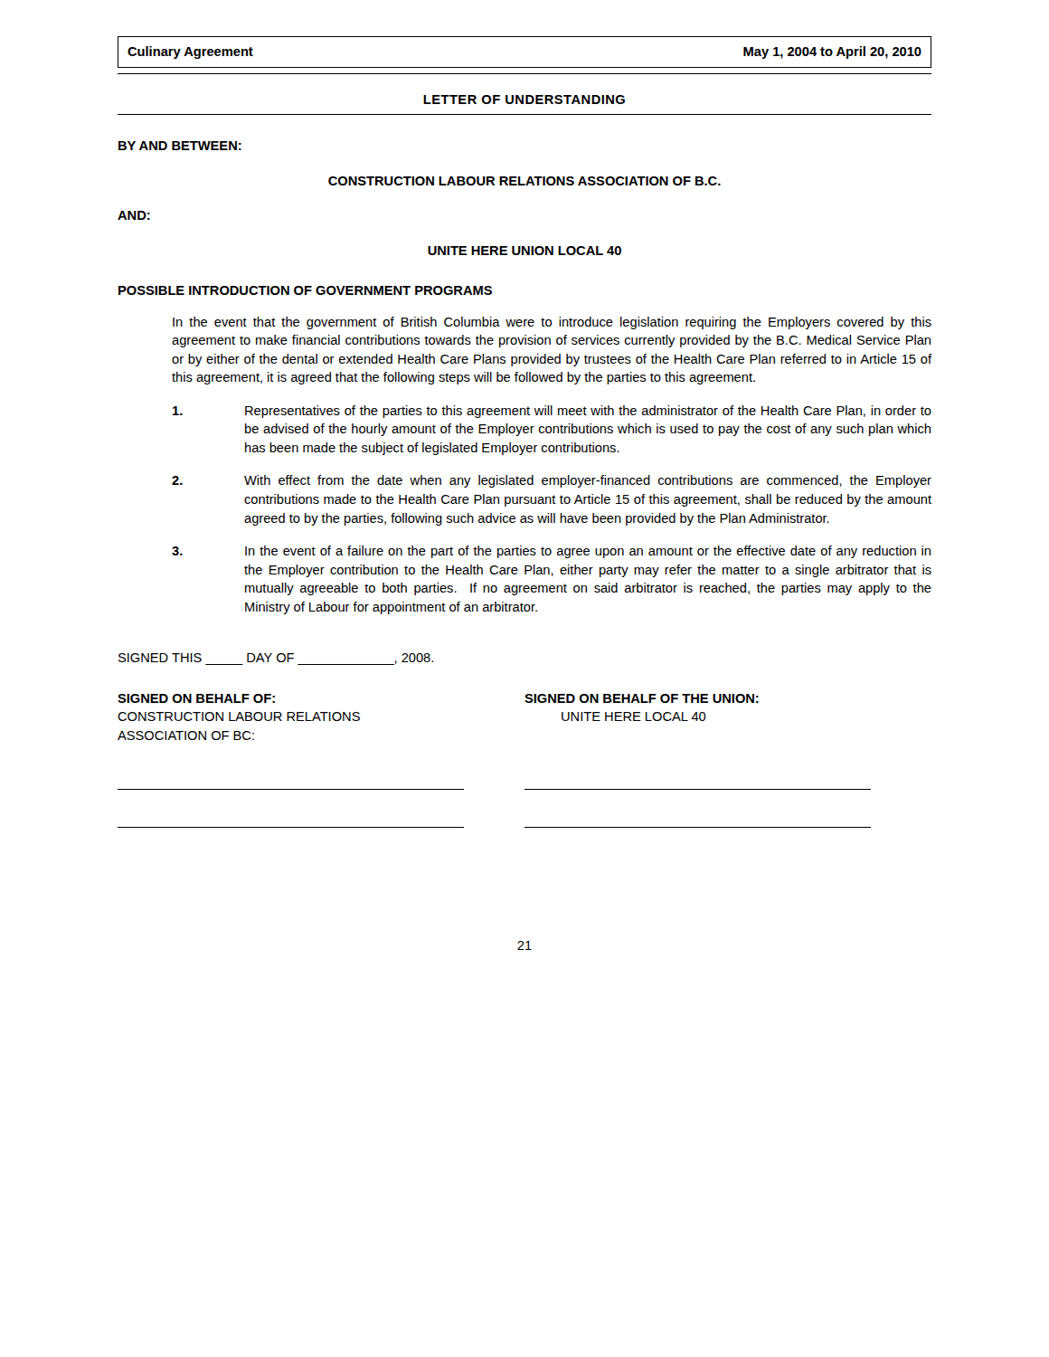Culinary Agreement May 1, 2004 to April 20, 2010
LETTER OF UNDERSTANDING
BY AND BETWEEN:
CONSTRUCTION LABOUR RELATIONS ASSOCIATION OF B.C.
AND:
UNITE HERE UNION LOCAL 40
POSSIBLE INTRODUCTION OF GOVERNMENT PROGRAMS
In the event that the government of British Columbia were to introduce legislation requiring the Employers covered by this agreement to make financial contributions towards the provision of services currently provided by the B.C. Medical Service Plan or by either of the dental or extended Health Care Plans provided by trustees of the Health Care Plan referred to in Article 15 of this agreement, it is agreed that the following steps will be followed by the parties to this agreement.
Representatives of the parties to this agreement will meet with the administrator of the Health Care Plan, in order to be advised of the hourly amount of the Employer contributions which is used to pay the cost of any such plan which has been made the subject of legislated Employer contributions.
With effect from the date when any legislated employer-financed contributions are commenced, the Employer contributions made to the Health Care Plan pursuant to Article 15 of this agreement, shall be reduced by the amount agreed to by the parties, following such advice as will have been provided by the Plan Administrator.
In the event of a failure on the part of the parties to agree upon an amount or the effective date of any reduction in the Employer contribution to the Health Care Plan, either party may refer the matter to a single arbitrator that is mutually agreeable to both parties. If no agreement on said arbitrator is reached, the parties may apply to the Ministry of Labour for appointment of an arbitrator.
SIGNED THIS _____ DAY OF _____________, 2008.
| SIGNED ON BEHALF OF: CONSTRUCTION LABOUR RELATIONS ASSOCIATION OF BC: | SIGNED ON BEHALF OF THE UNION: UNITE HERE LOCAL 40 |
21